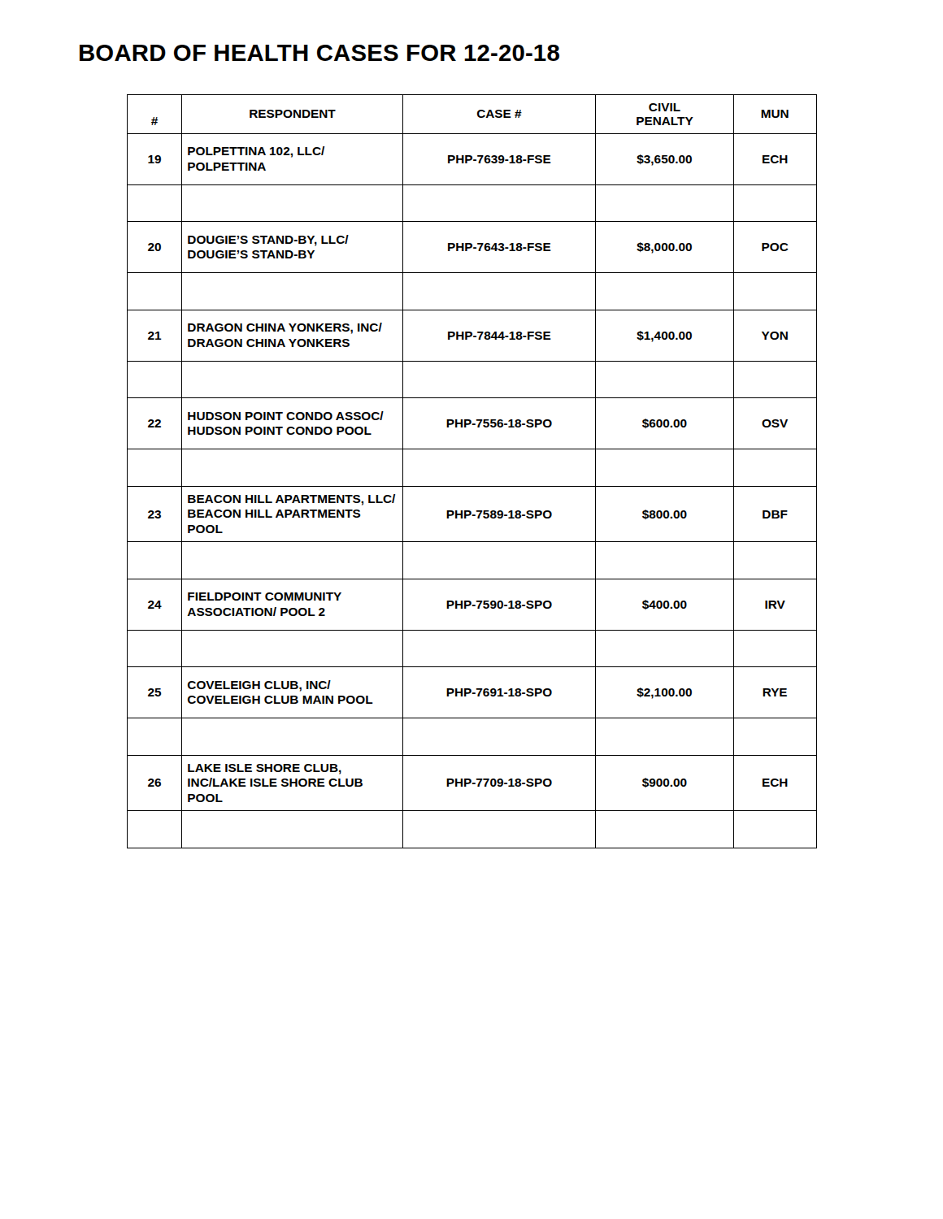BOARD OF HEALTH CASES FOR 12-20-18
| # | RESPONDENT | CASE # | CIVIL PENALTY | MUN |
| --- | --- | --- | --- | --- |
| 19 | POLPETTINA 102, LLC/ POLPETTINA | PHP-7639-18-FSE | $3,650.00 | ECH |
| 20 | DOUGIE’S STAND-BY, LLC/ DOUGIE’S STAND-BY | PHP-7643-18-FSE | $8,000.00 | POC |
| 21 | DRAGON CHINA YONKERS, INC/ DRAGON CHINA YONKERS | PHP-7844-18-FSE | $1,400.00 | YON |
| 22 | HUDSON POINT CONDO ASSOC/ HUDSON POINT CONDO POOL | PHP-7556-18-SPO | $600.00 | OSV |
| 23 | BEACON HILL APARTMENTS, LLC/ BEACON HILL APARTMENTS POOL | PHP-7589-18-SPO | $800.00 | DBF |
| 24 | FIELDPOINT COMMUNITY ASSOCIATION/ POOL 2 | PHP-7590-18-SPO | $400.00 | IRV |
| 25 | COVELEIGH CLUB, INC/ COVELEIGH CLUB MAIN POOL | PHP-7691-18-SPO | $2,100.00 | RYE |
| 26 | LAKE ISLE SHORE CLUB, INC/LAKE ISLE SHORE CLUB POOL | PHP-7709-18-SPO | $900.00 | ECH |